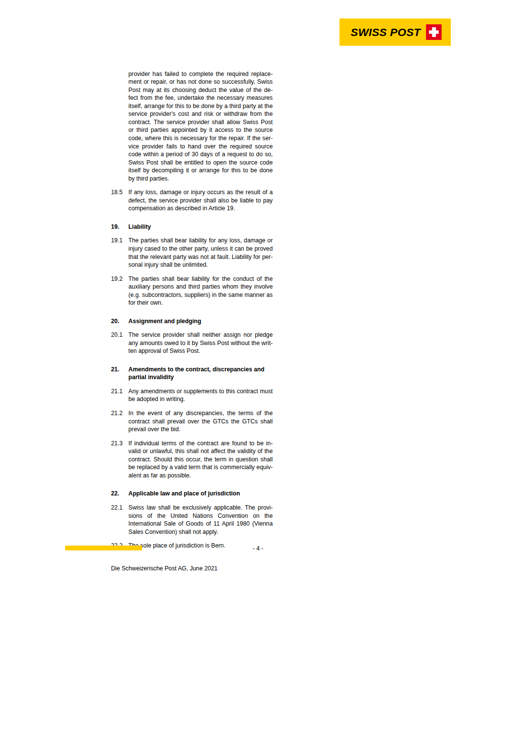SWISS POST
provider has failed to complete the required replacement or repair, or has not done so successfully, Swiss Post may at its choosing deduct the value of the defect from the fee, undertake the necessary measures itself, arrange for this to be done by a third party at the service provider's cost and risk or withdraw from the contract. The service provider shall allow Swiss Post or third parties appointed by it access to the source code, where this is necessary for the repair. If the service provider fails to hand over the required source code within a period of 30 days of a request to do so, Swiss Post shall be entitled to open the source code itself by decompiling it or arrange for this to be done by third parties.
18.5
If any loss, damage or injury occurs as the result of a defect, the service provider shall also be liable to pay compensation as described in Article 19.
19.
Liability
19.1
The parties shall bear liability for any loss, damage or injury cased to the other party, unless it can be proved that the relevant party was not at fault. Liability for personal injury shall be unlimited.
19.2
The parties shall bear liability for the conduct of the auxiliary persons and third parties whom they involve (e.g. subcontractors, suppliers) in the same manner as for their own.
20.
Assignment and pledging
20.1
The service provider shall neither assign nor pledge any amounts owed to it by Swiss Post without the written approval of Swiss Post.
21.
Amendments to the contract, discrepancies and partial invalidity
21.1
Any amendments or supplements to this contract must be adopted in writing.
21.2
In the event of any discrepancies, the terms of the contract shall prevail over the GTCs the GTCs shall prevail over the bid.
21.3
If individual terms of the contract are found to be invalid or unlawful, this shall not affect the validity of the contract. Should this occur, the term in question shall be replaced by a valid term that is commercially equivalent as far as possible.
22.
Applicable law and place of jurisdiction
22.1
Swiss law shall be exclusively applicable. The provisions of the United Nations Convention on the International Sale of Goods of 11 April 1980 (Vienna Sales Convention) shall not apply.
22.2
The sole place of jurisdiction is Bern.
Die Schweizerische Post AG, June 2021
- 4 -